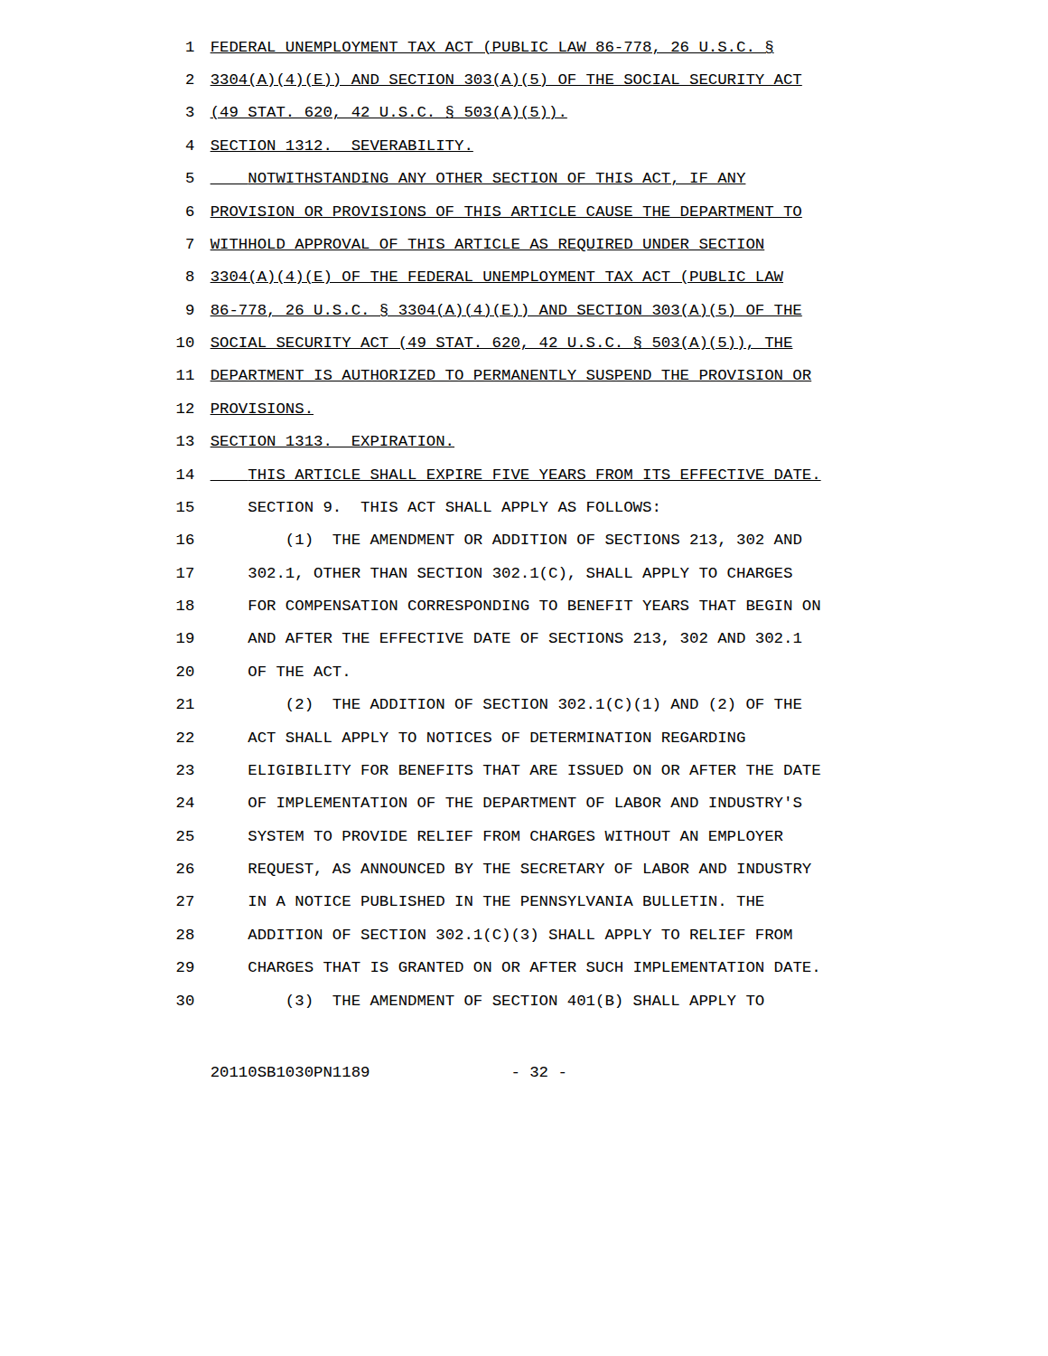FEDERAL UNEMPLOYMENT TAX ACT (PUBLIC LAW 86-778, 26 U.S.C. §
3304(A)(4)(E)) AND SECTION 303(A)(5) OF THE SOCIAL SECURITY ACT
(49 STAT. 620, 42 U.S.C. § 503(A)(5)).
SECTION 1312. SEVERABILITY.
NOTWITHSTANDING ANY OTHER SECTION OF THIS ACT, IF ANY
PROVISION OR PROVISIONS OF THIS ARTICLE CAUSE THE DEPARTMENT TO
WITHHOLD APPROVAL OF THIS ARTICLE AS REQUIRED UNDER SECTION
3304(A)(4)(E) OF THE FEDERAL UNEMPLOYMENT TAX ACT (PUBLIC LAW
86-778, 26 U.S.C. § 3304(A)(4)(E)) AND SECTION 303(A)(5) OF THE
SOCIAL SECURITY ACT (49 STAT. 620, 42 U.S.C. § 503(A)(5)), THE
DEPARTMENT IS AUTHORIZED TO PERMANENTLY SUSPEND THE PROVISION OR
PROVISIONS.
SECTION 1313. EXPIRATION.
THIS ARTICLE SHALL EXPIRE FIVE YEARS FROM ITS EFFECTIVE DATE.
SECTION 9. THIS ACT SHALL APPLY AS FOLLOWS:
(1) THE AMENDMENT OR ADDITION OF SECTIONS 213, 302 AND
302.1, OTHER THAN SECTION 302.1(C), SHALL APPLY TO CHARGES
FOR COMPENSATION CORRESPONDING TO BENEFIT YEARS THAT BEGIN ON
AND AFTER THE EFFECTIVE DATE OF SECTIONS 213, 302 AND 302.1
OF THE ACT.
(2) THE ADDITION OF SECTION 302.1(C)(1) AND (2) OF THE
ACT SHALL APPLY TO NOTICES OF DETERMINATION REGARDING
ELIGIBILITY FOR BENEFITS THAT ARE ISSUED ON OR AFTER THE DATE
OF IMPLEMENTATION OF THE DEPARTMENT OF LABOR AND INDUSTRY'S
SYSTEM TO PROVIDE RELIEF FROM CHARGES WITHOUT AN EMPLOYER
REQUEST, AS ANNOUNCED BY THE SECRETARY OF LABOR AND INDUSTRY
IN A NOTICE PUBLISHED IN THE PENNSYLVANIA BULLETIN. THE
ADDITION OF SECTION 302.1(C)(3) SHALL APPLY TO RELIEF FROM
CHARGES THAT IS GRANTED ON OR AFTER SUCH IMPLEMENTATION DATE.
(3) THE AMENDMENT OF SECTION 401(B) SHALL APPLY TO
20110SB1030PN1189 - 32 -